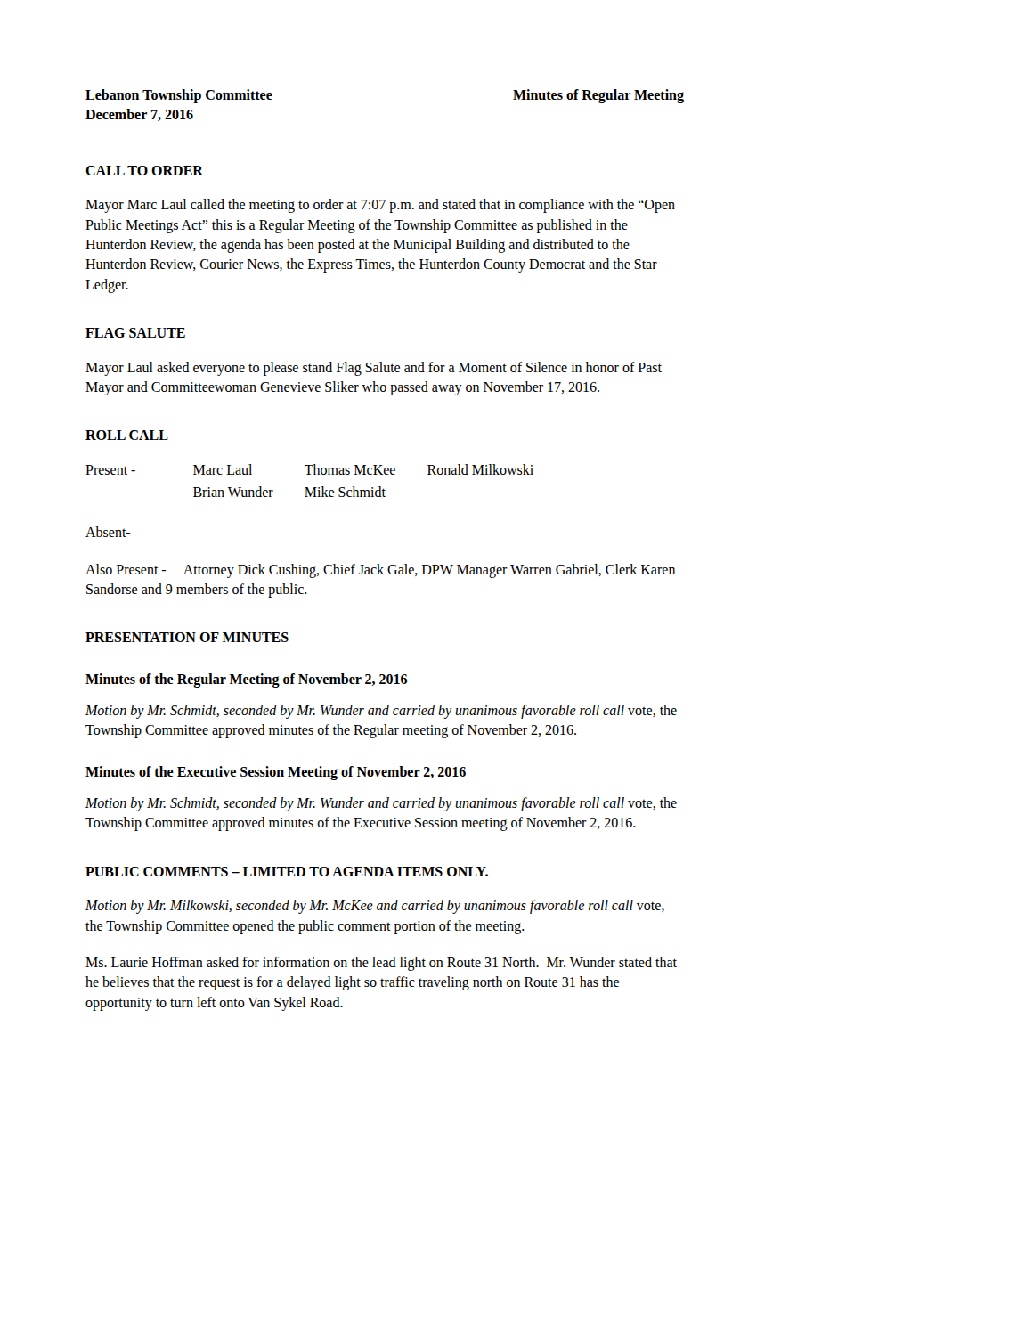Lebanon Township Committee December 7, 2016
Minutes of Regular Meeting
Call to Order
Mayor Marc Laul called the meeting to order at 7:07 p.m. and stated that in compliance with the “Open Public Meetings Act” this is a Regular Meeting of the Township Committee as published in the Hunterdon Review, the agenda has been posted at the Municipal Building and distributed to the Hunterdon Review, Courier News, the Express Times, the Hunterdon County Democrat and the Star Ledger.
Flag Salute
Mayor Laul asked everyone to please stand Flag Salute and for a Moment of Silence in honor of Past Mayor and Committeewoman Genevieve Sliker who passed away on November 17, 2016.
Roll Call
| Present - | Marc Laul | Thomas McKee | Ronald Milkowski |
| | Brian Wunder | Mike Schmidt | |
Absent-
Also Present - Attorney Dick Cushing, Chief Jack Gale, DPW Manager Warren Gabriel, Clerk Karen Sandorse and 9 members of the public.
Presentation of Minutes
Minutes of the Regular Meeting of November 2, 2016
Motion by Mr. Schmidt, seconded by Mr. Wunder and carried by unanimous favorable roll call vote, the Township Committee approved minutes of the Regular meeting of November 2, 2016.
Minutes of the Executive Session Meeting of November 2, 2016
Motion by Mr. Schmidt, seconded by Mr. Wunder and carried by unanimous favorable roll call vote, the Township Committee approved minutes of the Executive Session meeting of November 2, 2016.
Public Comments – limited to agenda items only.
Motion by Mr. Milkowski, seconded by Mr. McKee and carried by unanimous favorable roll call vote, the Township Committee opened the public comment portion of the meeting.
Ms. Laurie Hoffman asked for information on the lead light on Route 31 North. Mr. Wunder stated that he believes that the request is for a delayed light so traffic traveling north on Route 31 has the opportunity to turn left onto Van Sykel Road.